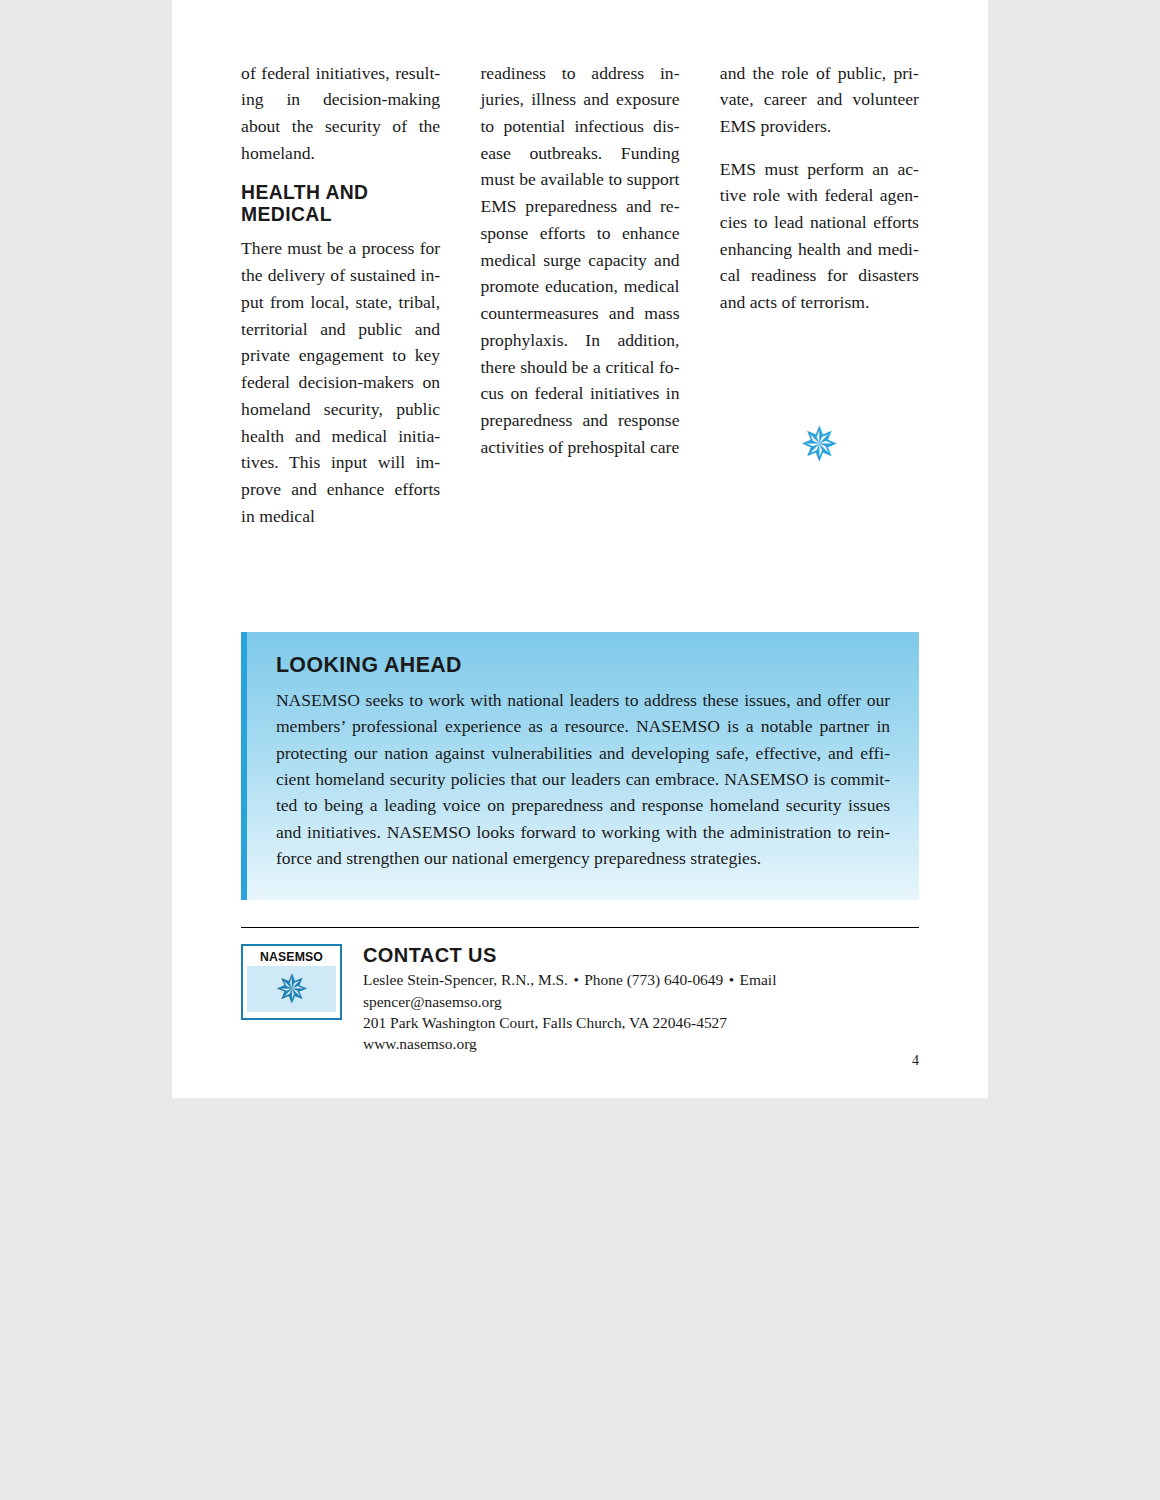of federal initiatives, resulting in decision-making about the security of the homeland.
Health and Medical
There must be a process for the delivery of sustained input from local, state, tribal, territorial and public and private engagement to key federal decision-makers on homeland security, public health and medical initiatives. This input will improve and enhance efforts in medical
readiness to address injuries, illness and exposure to potential infectious disease outbreaks. Funding must be available to support EMS preparedness and response efforts to enhance medical surge capacity and promote education, medical countermeasures and mass prophylaxis. In addition, there should be a critical focus on federal initiatives in preparedness and response activities of prehospital care
and the role of public, private, career and volunteer EMS providers.
EMS must perform an active role with federal agencies to lead national efforts enhancing health and medical readiness for disasters and acts of terrorism.
✵
Looking Ahead
NASEMSO seeks to work with national leaders to address these issues, and offer our members’ professional experience as a resource. NASEMSO is a notable partner in protecting our nation against vulnerabilities and developing safe, effective, and efficient homeland security policies that our leaders can embrace. NASEMSO is committed to being a leading voice on preparedness and response homeland security issues and initiatives. NASEMSO looks forward to working with the administration to reinforce and strengthen our national emergency preparedness strategies.
NASEMSO
✵
Contact Us
Leslee Stein-Spencer, R.N., M.S.•Phone (773) 640-0649•Email spencer@nasemso.org
201 Park Washington Court, Falls Church, VA 22046-4527
www.nasemso.org
4